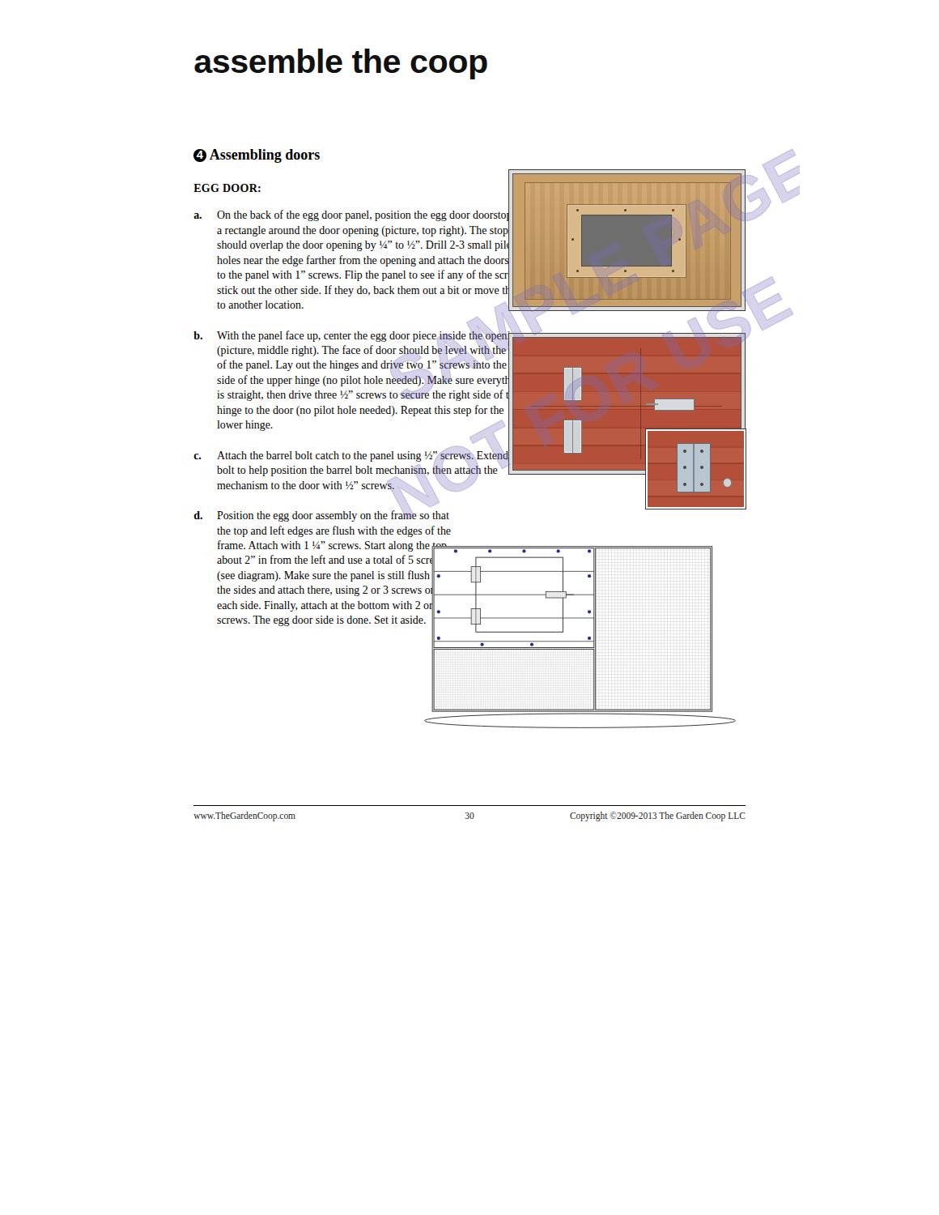assemble the coop
4 Assembling doors
EGG DOOR:
a. On the back of the egg door panel, position the egg door doorstops in a rectangle around the door opening (picture, top right). The stops should overlap the door opening by ¼” to ½”. Drill 2-3 small pilot holes near the edge farther from the opening and attach the doorstops to the panel with 1” screws. Flip the panel to see if any of the screws stick out the other side. If they do, back them out a bit or move them to another location.
b. With the panel face up, center the egg door piece inside the opening (picture, middle right). The face of door should be level with the face of the panel. Lay out the hinges and drive two 1” screws into the left side of the upper hinge (no pilot hole needed). Make sure everything is straight, then drive three ½” screws to secure the right side of the hinge to the door (no pilot hole needed). Repeat this step for the lower hinge.
c. Attach the barrel bolt catch to the panel using ½” screws. Extend the bolt to help position the barrel bolt mechanism, then attach the mechanism to the door with ½” screws.
d. Position the egg door assembly on the frame so that the top and left edges are flush with the edges of the frame. Attach with 1 ¼” screws. Start along the top about 2” in from the left and use a total of 5 screws (see diagram). Make sure the panel is still flush to the sides and attach there, using 2 or 3 screws on each side. Finally, attach at the bottom with 2 or 3 screws. The egg door side is done. Set it aside.
SAMPLE PAGES
NOT FOR USE
www.TheGardenCoop.com 30 Copyright ©2009-2013 The Garden Coop LLC